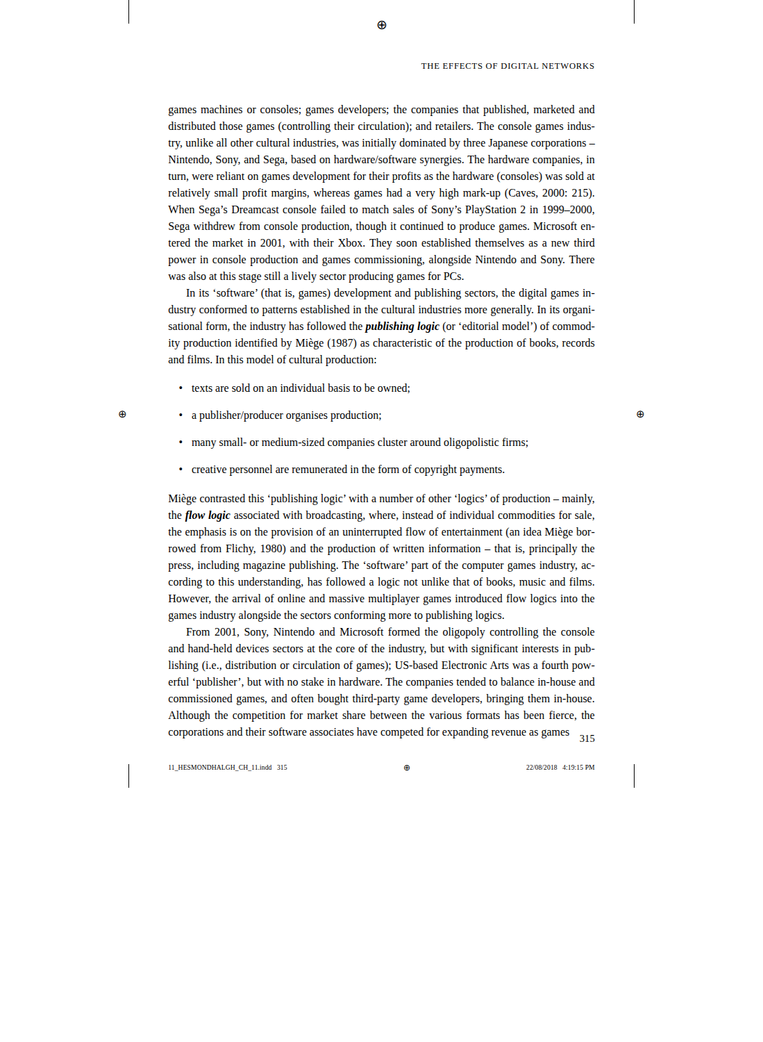⊕
⊕
⊕
The Effects of Digital Networks
games machines or consoles; games developers; the companies that published, marketed and distributed those games (controlling their circulation); and retailers. The console games industry, unlike all other cultural industries, was initially dominated by three Japanese corporations – Nintendo, Sony, and Sega, based on hardware/software synergies. The hardware companies, in turn, were reliant on games development for their profits as the hardware (consoles) was sold at relatively small profit margins, whereas games had a very high mark-up (Caves, 2000: 215). When Sega’s Dreamcast console failed to match sales of Sony’s PlayStation 2 in 1999–2000, Sega withdrew from console production, though it continued to produce games. Microsoft entered the market in 2001, with their Xbox. They soon established themselves as a new third power in console production and games commissioning, alongside Nintendo and Sony. There was also at this stage still a lively sector producing games for PCs.
In its ‘software’ (that is, games) development and publishing sectors, the digital games industry conformed to patterns established in the cultural industries more generally. In its organisational form, the industry has followed the publishing logic (or ‘editorial model’) of commodity production identified by Miège (1987) as characteristic of the production of books, records and films. In this model of cultural production:
texts are sold on an individual basis to be owned;
a publisher/producer organises production;
many small- or medium-sized companies cluster around oligopolistic firms;
creative personnel are remunerated in the form of copyright payments.
Miège contrasted this ‘publishing logic’ with a number of other ‘logics’ of production – mainly, the flow logic associated with broadcasting, where, instead of individual commodities for sale, the emphasis is on the provision of an uninterrupted flow of entertainment (an idea Miège borrowed from Flichy, 1980) and the production of written information – that is, principally the press, including magazine publishing. The ‘software’ part of the computer games industry, according to this understanding, has followed a logic not unlike that of books, music and films. However, the arrival of online and massive multiplayer games introduced flow logics into the games industry alongside the sectors conforming more to publishing logics.
From 2001, Sony, Nintendo and Microsoft formed the oligopoly controlling the console and hand-held devices sectors at the core of the industry, but with significant interests in publishing (i.e., distribution or circulation of games); US-based Electronic Arts was a fourth powerful ‘publisher’, but with no stake in hardware. The companies tended to balance in-house and commissioned games, and often bought third-party game developers, bringing them in-house. Although the competition for market share between the various formats has been fierce, the corporations and their software associates have competed for expanding revenue as games
315
11_HESMONDHALGH_CH_11.indd 315 ⊕ 22/08/2018 4:19:15 PM